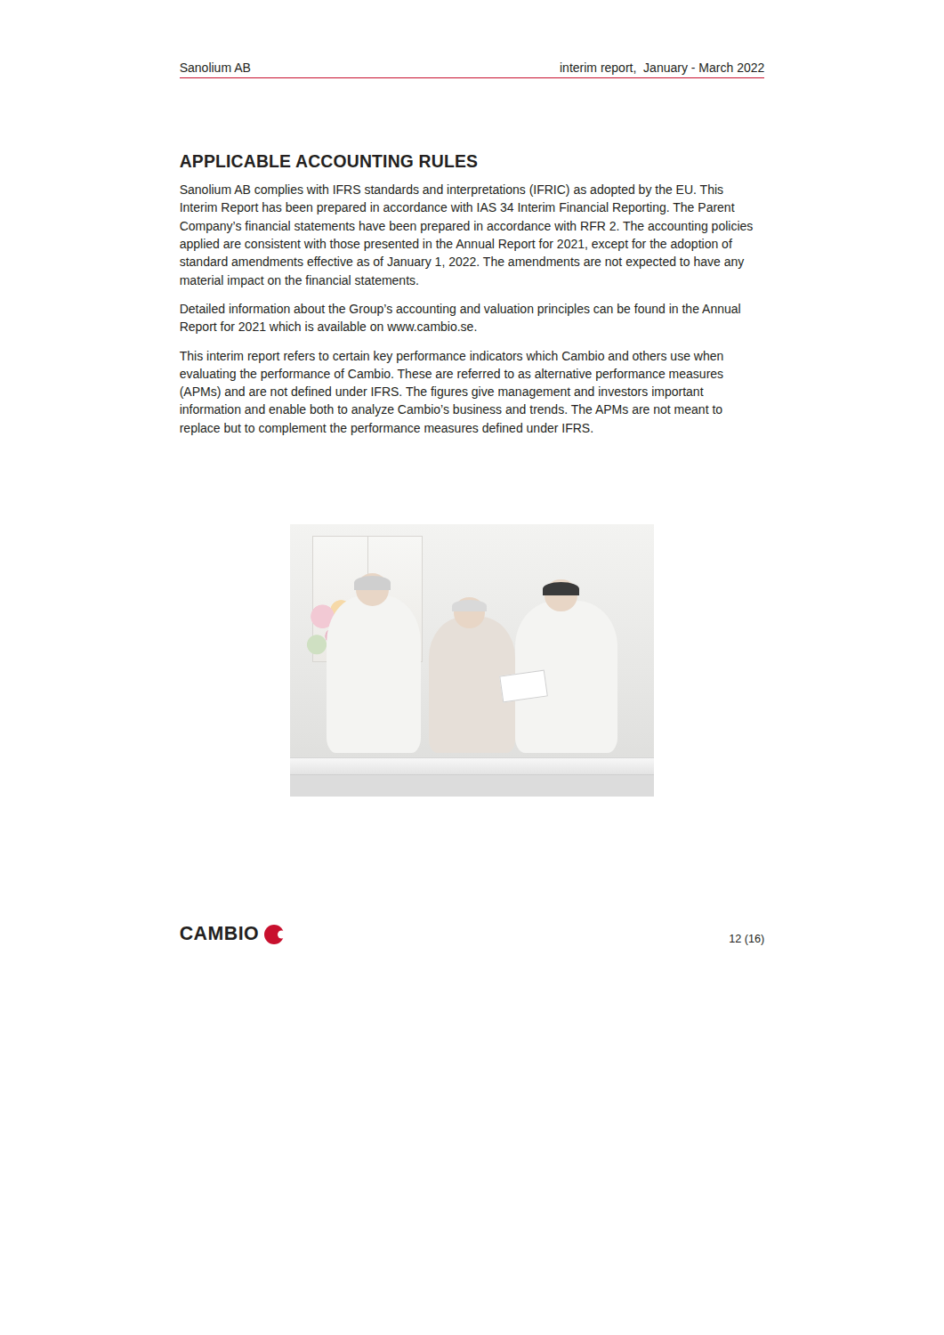Sanolium AB
interim report, January - March 2022
APPLICABLE ACCOUNTING RULES
Sanolium AB complies with IFRS standards and interpretations (IFRIC) as adopted by the EU. This Interim Report has been prepared in accordance with IAS 34 Interim Financial Reporting. The Parent Company’s financial statements have been prepared in accordance with RFR 2. The accounting policies applied are consistent with those presented in the Annual Report for 2021, except for the adoption of standard amendments effective as of January 1, 2022. The amendments are not expected to have any material impact on the financial statements.
Detailed information about the Group’s accounting and valuation principles can be found in the Annual Report for 2021 which is available on www.cambio.se.
This interim report refers to certain key performance indicators which Cambio and others use when evaluating the performance of Cambio. These are referred to as alternative performance measures (APMs) and are not defined under IFRS. The figures give management and investors important information and enable both to analyze Cambio’s business and trends. The APMs are not meant to replace but to complement the performance measures defined under IFRS.
CAMBIO
12 (16)